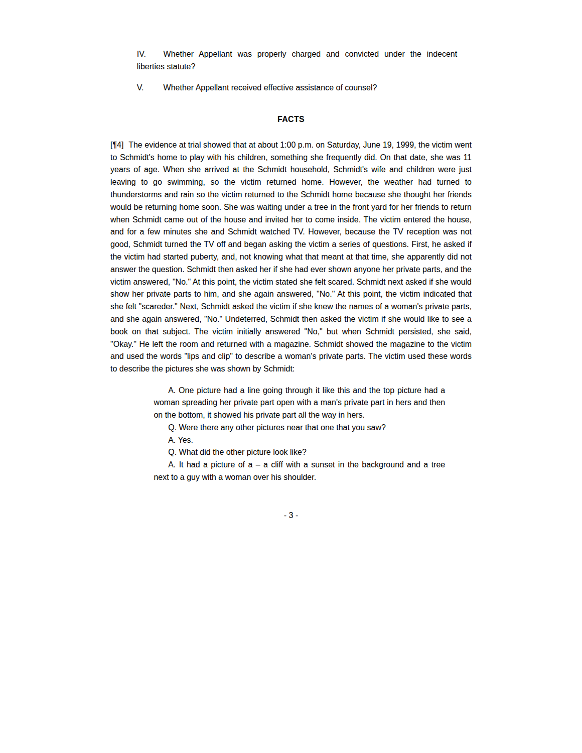IV. Whether Appellant was properly charged and convicted under the indecent liberties statute?
V. Whether Appellant received effective assistance of counsel?
FACTS
[¶4] The evidence at trial showed that at about 1:00 p.m. on Saturday, June 19, 1999, the victim went to Schmidt's home to play with his children, something she frequently did. On that date, she was 11 years of age. When she arrived at the Schmidt household, Schmidt's wife and children were just leaving to go swimming, so the victim returned home. However, the weather had turned to thunderstorms and rain so the victim returned to the Schmidt home because she thought her friends would be returning home soon. She was waiting under a tree in the front yard for her friends to return when Schmidt came out of the house and invited her to come inside. The victim entered the house, and for a few minutes she and Schmidt watched TV. However, because the TV reception was not good, Schmidt turned the TV off and began asking the victim a series of questions. First, he asked if the victim had started puberty, and, not knowing what that meant at that time, she apparently did not answer the question. Schmidt then asked her if she had ever shown anyone her private parts, and the victim answered, "No." At this point, the victim stated she felt scared. Schmidt next asked if she would show her private parts to him, and she again answered, "No." At this point, the victim indicated that she felt "scareder." Next, Schmidt asked the victim if she knew the names of a woman's private parts, and she again answered, "No." Undeterred, Schmidt then asked the victim if she would like to see a book on that subject. The victim initially answered "No," but when Schmidt persisted, she said, "Okay." He left the room and returned with a magazine. Schmidt showed the magazine to the victim and used the words "lips and clip" to describe a woman's private parts. The victim used these words to describe the pictures she was shown by Schmidt:
A. One picture had a line going through it like this and the top picture had a woman spreading her private part open with a man's private part in hers and then on the bottom, it showed his private part all the way in hers.
Q. Were there any other pictures near that one that you saw?
A. Yes.
Q. What did the other picture look like?
A. It had a picture of a – a cliff with a sunset in the background and a tree next to a guy with a woman over his shoulder.
- 3 -